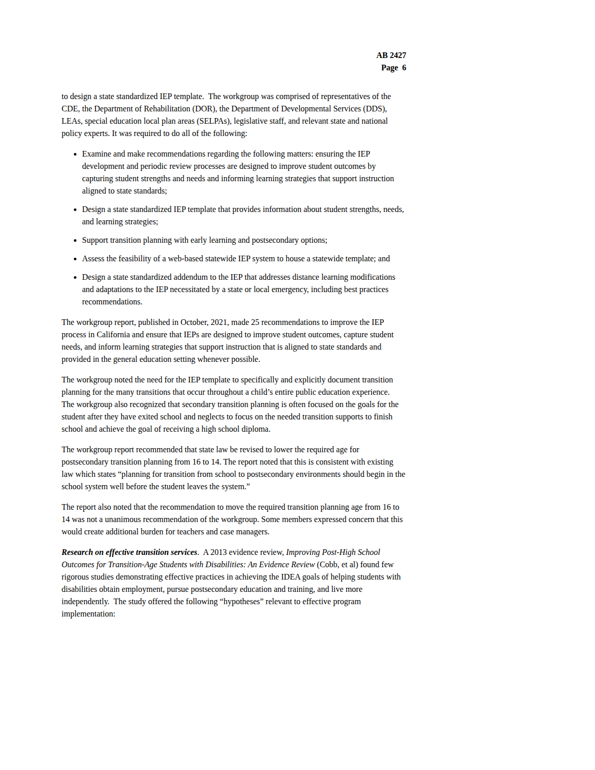AB 2427 Page 6
to design a state standardized IEP template. The workgroup was comprised of representatives of the CDE, the Department of Rehabilitation (DOR), the Department of Developmental Services (DDS), LEAs, special education local plan areas (SELPAs), legislative staff, and relevant state and national policy experts. It was required to do all of the following:
Examine and make recommendations regarding the following matters: ensuring the IEP development and periodic review processes are designed to improve student outcomes by capturing student strengths and needs and informing learning strategies that support instruction aligned to state standards;
Design a state standardized IEP template that provides information about student strengths, needs, and learning strategies;
Support transition planning with early learning and postsecondary options;
Assess the feasibility of a web-based statewide IEP system to house a statewide template; and
Design a state standardized addendum to the IEP that addresses distance learning modifications and adaptations to the IEP necessitated by a state or local emergency, including best practices recommendations.
The workgroup report, published in October, 2021, made 25 recommendations to improve the IEP process in California and ensure that IEPs are designed to improve student outcomes, capture student needs, and inform learning strategies that support instruction that is aligned to state standards and provided in the general education setting whenever possible.
The workgroup noted the need for the IEP template to specifically and explicitly document transition planning for the many transitions that occur throughout a child’s entire public education experience. The workgroup also recognized that secondary transition planning is often focused on the goals for the student after they have exited school and neglects to focus on the needed transition supports to finish school and achieve the goal of receiving a high school diploma.
The workgroup report recommended that state law be revised to lower the required age for postsecondary transition planning from 16 to 14. The report noted that this is consistent with existing law which states “planning for transition from school to postsecondary environments should begin in the school system well before the student leaves the system.”
The report also noted that the recommendation to move the required transition planning age from 16 to 14 was not a unanimous recommendation of the workgroup. Some members expressed concern that this would create additional burden for teachers and case managers.
Research on effective transition services. A 2013 evidence review, Improving Post-High School Outcomes for Transition-Age Students with Disabilities: An Evidence Review (Cobb, et al) found few rigorous studies demonstrating effective practices in achieving the IDEA goals of helping students with disabilities obtain employment, pursue postsecondary education and training, and live more independently. The study offered the following “hypotheses” relevant to effective program implementation: